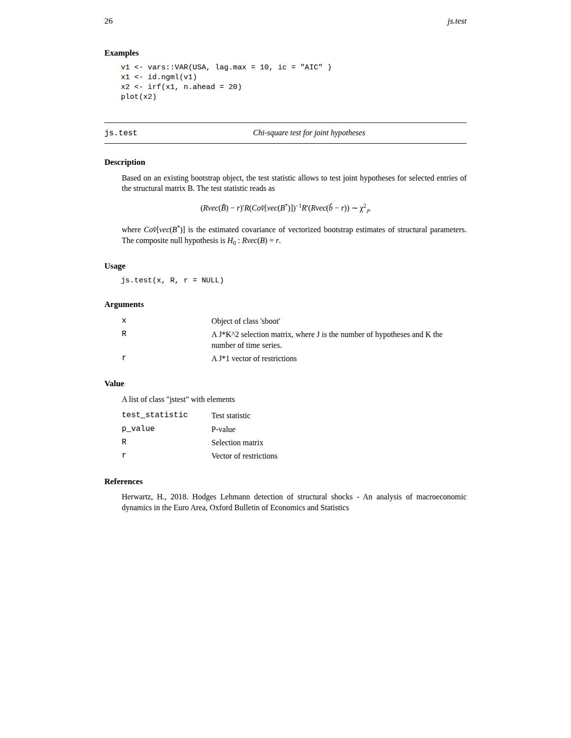26 js.test
Examples
v1 <- vars::VAR(USA, lag.max = 10, ic = "AIC" )
x1 <- id.ngml(v1)
x2 <- irf(x1, n.ahead = 20)
plot(x2)
js.test Chi-square test for joint hypotheses
Description
Based on an existing bootstrap object, the test statistic allows to test joint hypotheses for selected entries of the structural matrix B. The test statistic reads as
(Rvec(B̂) − r)′R(Cov̂[vec(B*)])−1R′(Rvec(b̂ − r)) ∼ χ2J,
where Cov̂[vec(B*)] is the estimated covariance of vectorized bootstrap estimates of structural parameters. The composite null hypothesis is H0 : Rvec(B) = r.
Usage
js.test(x, R, r = NULL)
Arguments
| x | Object of class 'sboot' |
| R | A J*K^2 selection matrix, where J is the number of hypotheses and K the number of time series. |
| r | A J*1 vector of restrictions |
Value
A list of class "jstest" with elements
| test_statistic | Test statistic |
| p_value | P-value |
| R | Selection matrix |
| r | Vector of restrictions |
References
Herwartz, H., 2018. Hodges Lehmann detection of structural shocks - An analysis of macroeconomic dynamics in the Euro Area, Oxford Bulletin of Economics and Statistics